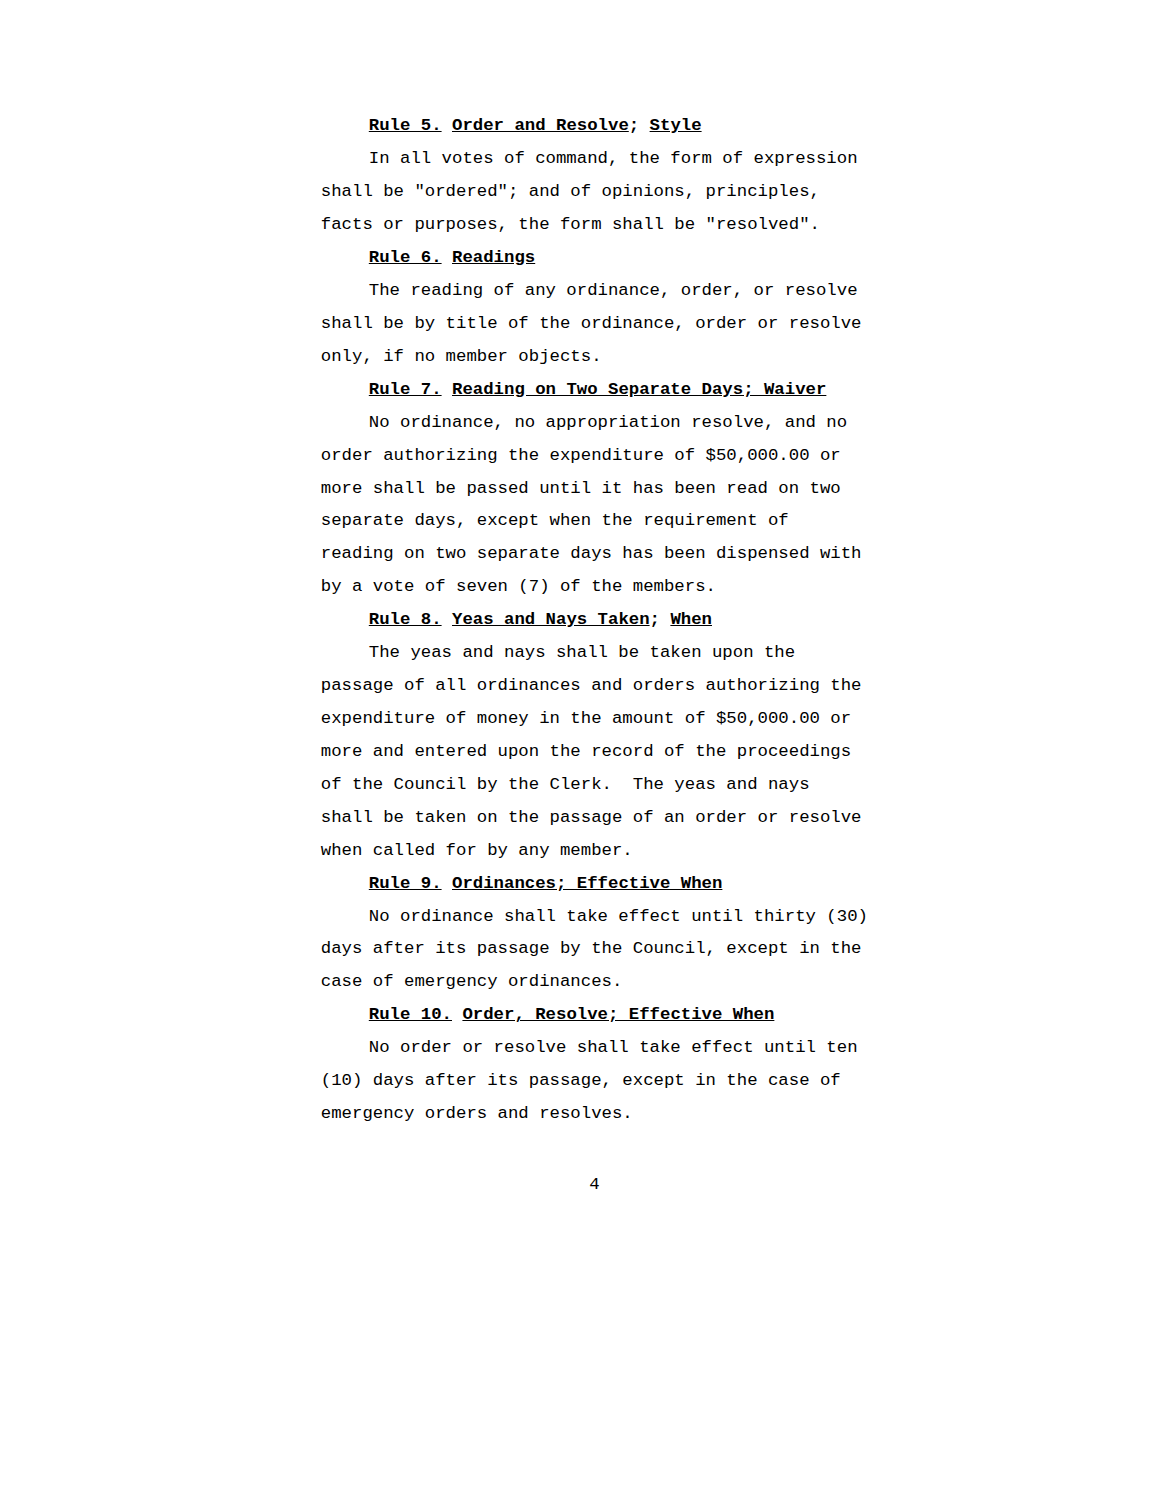Rule 5. Order and Resolve; Style
In all votes of command, the form of expression shall be "ordered"; and of opinions, principles, facts or purposes, the form shall be "resolved".
Rule 6. Readings
The reading of any ordinance, order, or resolve shall be by title of the ordinance, order or resolve only, if no member objects.
Rule 7. Reading on Two Separate Days; Waiver
No ordinance, no appropriation resolve, and no order authorizing the expenditure of $50,000.00 or more shall be passed until it has been read on two separate days, except when the requirement of reading on two separate days has been dispensed with by a vote of seven (7) of the members.
Rule 8. Yeas and Nays Taken; When
The yeas and nays shall be taken upon the passage of all ordinances and orders authorizing the expenditure of money in the amount of $50,000.00 or more and entered upon the record of the proceedings of the Council by the Clerk. The yeas and nays shall be taken on the passage of an order or resolve when called for by any member.
Rule 9. Ordinances; Effective When
No ordinance shall take effect until thirty (30) days after its passage by the Council, except in the case of emergency ordinances.
Rule 10. Order, Resolve; Effective When
No order or resolve shall take effect until ten (10) days after its passage, except in the case of emergency orders and resolves.
4